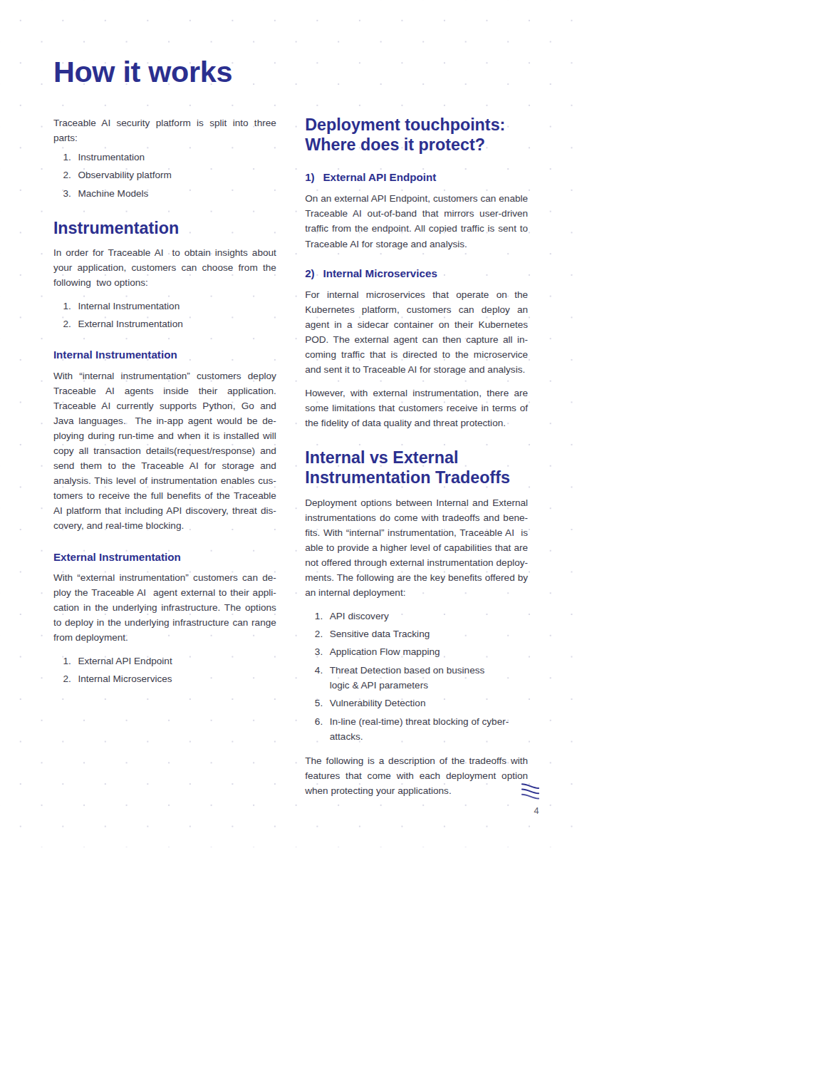How it works
Traceable AI security platform is split into three parts:
Instrumentation
Observability platform
Machine Models
Instrumentation
In order for Traceable AI to obtain insights about your application, customers can choose from the following two options:
Internal Instrumentation
External Instrumentation
Internal Instrumentation
With “internal instrumentation” customers deploy Traceable AI agents inside their application. Traceable AI currently supports Python, Go and Java languages. The in-app agent would be deploying during run-time and when it is installed will copy all transaction details(request/response) and send them to the Traceable AI for storage and analysis. This level of instrumentation enables customers to receive the full benefits of the Traceable AI platform that including API discovery, threat discovery, and real-time blocking.
External Instrumentation
With “external instrumentation” customers can deploy the Traceable AI agent external to their application in the underlying infrastructure. The options to deploy in the underlying infrastructure can range from deployment.
External API Endpoint
Internal Microservices
Deployment touchpoints:
Where does it protect?
1) External API Endpoint
On an external API Endpoint, customers can enable Traceable AI out-of-band that mirrors user-driven traffic from the endpoint. All copied traffic is sent to Traceable AI for storage and analysis.
2) Internal Microservices
For internal microservices that operate on the Kubernetes platform, customers can deploy an agent in a sidecar container on their Kubernetes POD. The external agent can then capture all incoming traffic that is directed to the microservice and sent it to Traceable AI for storage and analysis.
However, with external instrumentation, there are some limitations that customers receive in terms of the fidelity of data quality and threat protection.
Internal vs External
Instrumentation Tradeoffs
Deployment options between Internal and External instrumentations do come with tradeoffs and benefits. With “internal” instrumentation, Traceable AI is able to provide a higher level of capabilities that are not offered through external instrumentation deployments. The following are the key benefits offered by an internal deployment:
API discovery
Sensitive data Tracking
Application Flow mapping
Threat Detection based on business
logic & API parameters
Vulnerability Detection
In-line (real-time) threat blocking of cyber-attacks.
The following is a description of the tradeoffs with features that come with each deployment option when protecting your applications.
4